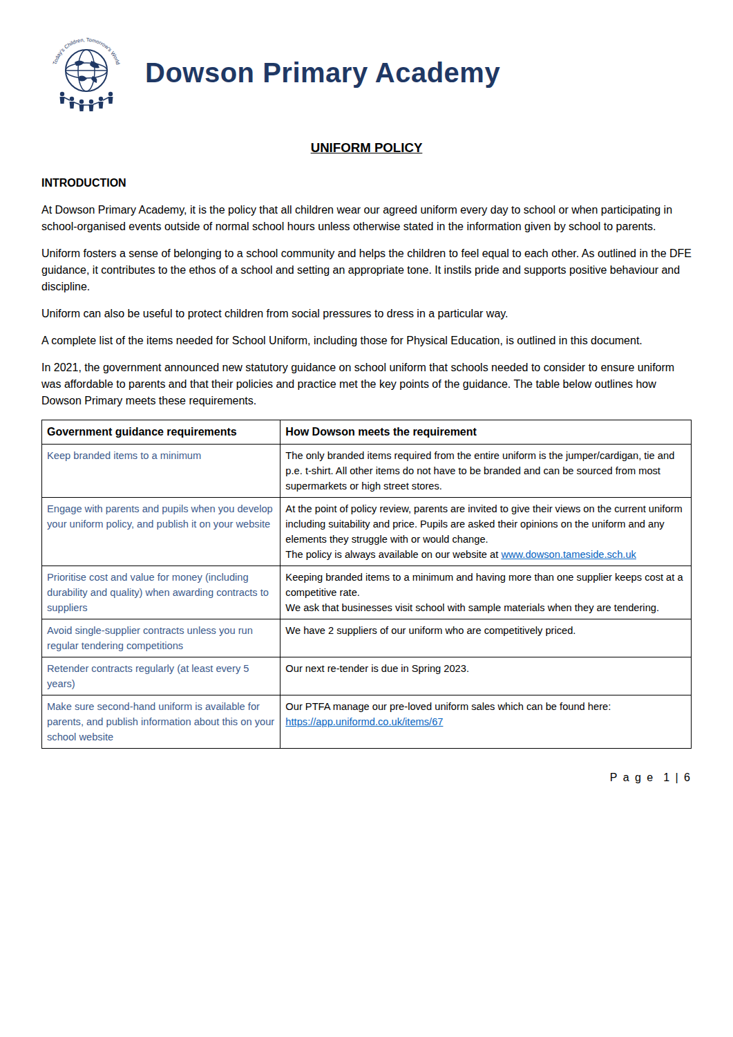Today's Children, Tomorrow's World
Dowson Primary Academy
UNIFORM POLICY
INTRODUCTION
At Dowson Primary Academy, it is the policy that all children wear our agreed uniform every day to school or when participating in school-organised events outside of normal school hours unless otherwise stated in the information given by school to parents.
Uniform fosters a sense of belonging to a school community and helps the children to feel equal to each other. As outlined in the DFE guidance, it contributes to the ethos of a school and setting an appropriate tone. It instils pride and supports positive behaviour and discipline.
Uniform can also be useful to protect children from social pressures to dress in a particular way.
A complete list of the items needed for School Uniform, including those for Physical Education, is outlined in this document.
In 2021, the government announced new statutory guidance on school uniform that schools needed to consider to ensure uniform was affordable to parents and that their policies and practice met the key points of the guidance. The table below outlines how Dowson Primary meets these requirements.
| Government guidance requirements | How Dowson meets the requirement |
| --- | --- |
| Keep branded items to a minimum | The only branded items required from the entire uniform is the jumper/cardigan, tie and p.e. t-shirt. All other items do not have to be branded and can be sourced from most supermarkets or high street stores. |
| Engage with parents and pupils when you develop your uniform policy, and publish it on your website | At the point of policy review, parents are invited to give their views on the current uniform including suitability and price. Pupils are asked their opinions on the uniform and any elements they struggle with or would change. The policy is always available on our website at www.dowson.tameside.sch.uk |
| Prioritise cost and value for money (including durability and quality) when awarding contracts to suppliers | Keeping branded items to a minimum and having more than one supplier keeps cost at a competitive rate. We ask that businesses visit school with sample materials when they are tendering. |
| Avoid single-supplier contracts unless you run regular tendering competitions | We have 2 suppliers of our uniform who are competitively priced. |
| Retender contracts regularly (at least every 5 years) | Our next re-tender is due in Spring 2023. |
| Make sure second-hand uniform is available for parents, and publish information about this on your school website | Our PTFA manage our pre-loved uniform sales which can be found here: https://app.uniformd.co.uk/items/67 |
P a g e 1 | 6